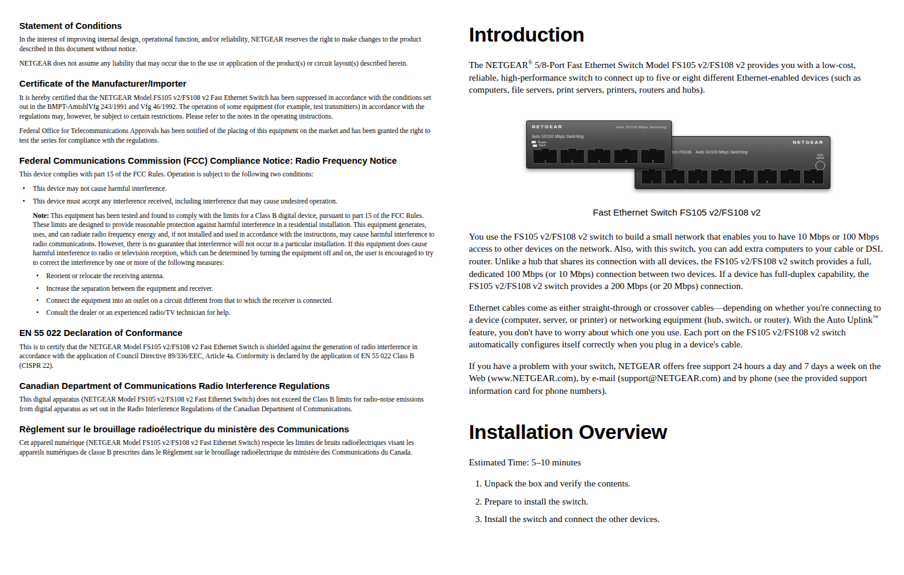Statement of Conditions
In the interest of improving internal design, operational function, and/or reliability, NETGEAR reserves the right to make changes to the product described in this document without notice.
NETGEAR does not assume any liability that may occur due to the use or application of the product(s) or circuit layout(s) described herein.
Certificate of the Manufacturer/Importer
It is hereby certified that the NETGEAR Model FS105 v2/FS108 v2 Fast Ethernet Switch has been suppressed in accordance with the conditions set out in the BMPT-AmtsblVfg 243/1991 and Vfg 46/1992. The operation of some equipment (for example, test transmitters) in accordance with the regulations may, however, be subject to certain restrictions. Please refer to the notes in the operating instructions.
Federal Office for Telecommunications Approvals has been notified of the placing of this equipment on the market and has been granted the right to test the series for compliance with the regulations.
Federal Communications Commission (FCC) Compliance Notice: Radio Frequency Notice
This device complies with part 15 of the FCC Rules. Operation is subject to the following two conditions:
This device may not cause harmful interference.
This device must accept any interference received, including interference that may cause undesired operation.
Note: This equipment has been tested and found to comply with the limits for a Class B digital device, pursuant to part 15 of the FCC Rules. These limits are designed to provide reasonable protection against harmful interference in a residential installation. This equipment generates, uses, and can radiate radio frequency energy and, if not installed and used in accordance with the instructions, may cause harmful interference to radio communications. However, there is no guarantee that interference will not occur in a particular installation. If this equipment does cause harmful interference to radio or television reception, which can be determined by turning the equipment off and on, the user is encouraged to try to correct the interference by one or more of the following measures:
Reorient or relocate the receiving antenna.
Increase the separation between the equipment and receiver.
Connect the equipment into an outlet on a circuit different from that to which the receiver is connected.
Consult the dealer or an experienced radio/TV technician for help.
EN 55 022 Declaration of Conformance
This is to certify that the NETGEAR Model FS105 v2/FS108 v2 Fast Ethernet Switch is shielded against the generation of radio interference in accordance with the application of Council Directive 89/336/EEC, Article 4a. Conformity is declared by the application of EN 55 022 Class B (CISPR 22).
Canadian Department of Communications Radio Interference Regulations
This digital apparatus (NETGEAR Model FS105 v2/FS108 v2 Fast Ethernet Switch) does not exceed the Class B limits for radio-noise emissions from digital apparatus as set out in the Radio Interference Regulations of the Canadian Department of Communications.
Règlement sur le brouillage radioélectrique du ministère des Communications
Cet appareil numérique (NETGEAR Model FS105 v2/FS108 v2 Fast Ethernet Switch) respecte les limites de bruits radioélectriques visant les appareils numériques de classe B prescrites dans le Règlement sur le brouillage radioélectrique du ministère des Communications du Canada.
Introduction
The NETGEAR® 5/8-Port Fast Ethernet Switch Model FS105 v2/FS108 v2 provides you with a low-cost, reliable, high-performance switch to connect up to five or eight different Ethernet-enabled devices (such as computers, file servers, print servers, printers, routers and hubs).
NETGEAR Auto 10/100 Mbps Switching Auto 10/100 Mbps Switching Power Fault
1
2
3
4
5
NETGEAR NETGEAR Fast Ethernet Switch FS108 Auto 10/100 Mbps Switching Power Fault Auto
Uplink
1
2
3
4
5
6
7
8
Fast Ethernet Switch FS105 v2/FS108 v2
You use the FS105 v2/FS108 v2 switch to build a small network that enables you to have 10 Mbps or 100 Mbps access to other devices on the network. Also, with this switch, you can add extra computers to your cable or DSL router. Unlike a hub that shares its connection with all devices, the FS105 v2/FS108 v2 switch provides a full, dedicated 100 Mbps (or 10 Mbps) connection between two devices. If a device has full-duplex capability, the FS105 v2/FS108 v2 switch provides a 200 Mbps (or 20 Mbps) connection.
Ethernet cables come as either straight-through or crossover cables—depending on whether you're connecting to a device (computer, server, or printer) or networking equipment (hub, switch, or router). With the Auto Uplink™ feature, you don't have to worry about which one you use. Each port on the FS105 v2/FS108 v2 switch automatically configures itself correctly when you plug in a device's cable.
If you have a problem with your switch, NETGEAR offers free support 24 hours a day and 7 days a week on the Web (www.NETGEAR.com), by e-mail (support@NETGEAR.com) and by phone (see the provided support information card for phone numbers).
Installation Overview
Estimated Time: 5–10 minutes
Unpack the box and verify the contents.
Prepare to install the switch.
Install the switch and connect the other devices.